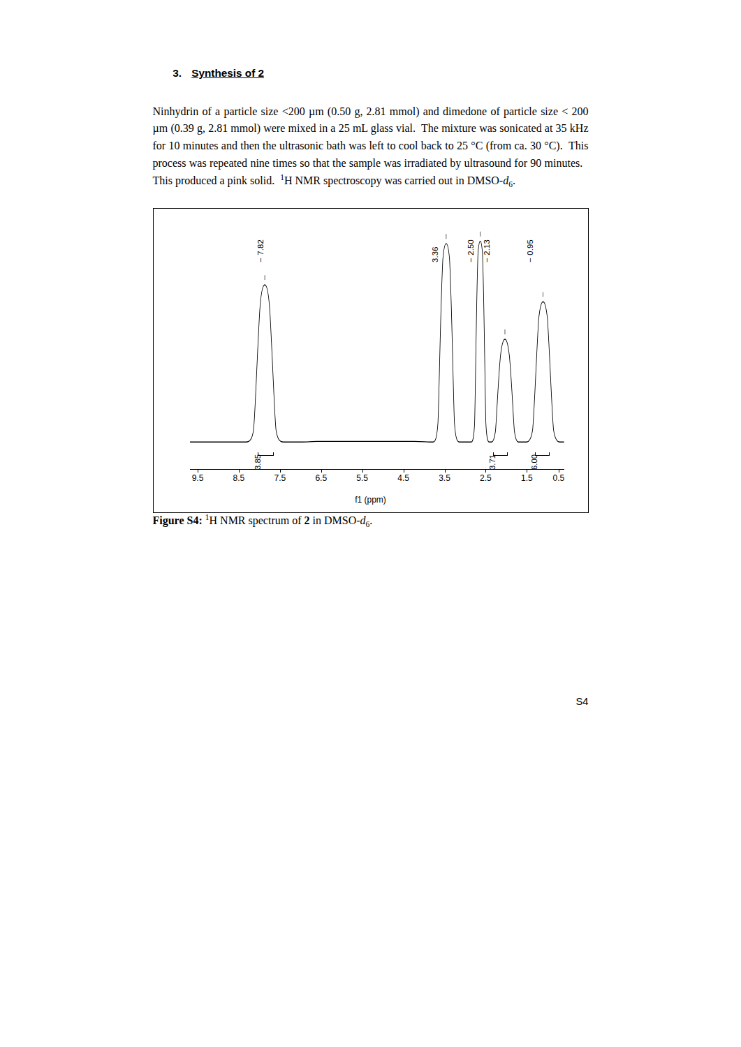3. Synthesis of 2
Ninhydrin of a particle size <200 µm (0.50 g, 2.81 mmol) and dimedone of particle size < 200 µm (0.39 g, 2.81 mmol) were mixed in a 25 mL glass vial. The mixture was sonicated at 35 kHz for 10 minutes and then the ultrasonic bath was left to cool back to 25 °C (from ca. 30 °C). This process was repeated nine times so that the sample was irradiated by ultrasound for 90 minutes. This produced a pink solid. 1H NMR spectroscopy was carried out in DMSO-d6.
− 7.82
3.36
− 2.50
− 2.13
− 0.95
3.85
3.71
6.00
9.5 8.5 7.5 6.5 5.5 4.5 3.5 2.5 1.5 0.5
f1 (ppm)
Figure S4: 1H NMR spectrum of 2 in DMSO-d6.
S4